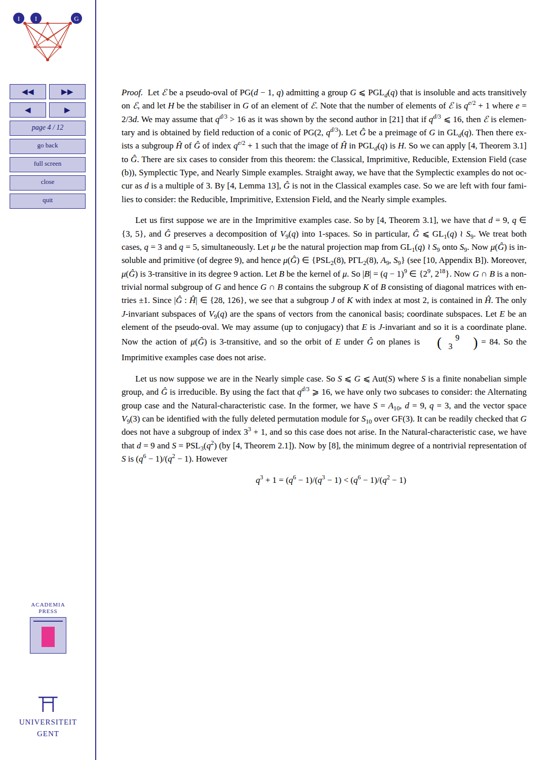I I G
◀◀
▶▶
◀
▶
page 4 / 12
go back
full screen
close
quit
ACADEMIA
PRESS
⛩
UNIVERSITEIT
GENT
Proof. Let ℰ be a pseudo-oval of PG(d − 1, q) admitting a group G ⩽ PGLd(q) that is insoluble and acts transitively on ℰ, and let H be the stabiliser in G of an element of ℰ. Note that the number of elements of ℰ is qe/2 + 1 where e = 2/3d. We may assume that qd/3 > 16 as it was shown by the second author in [21] that if qd/3 ⩽ 16, then ℰ is elementary and is obtained by field reduction of a conic of PG(2, qd/3). Let Ĝ be a preimage of G in GLd(q). Then there exists a subgroup Ĥ of Ĝ of index qe/2 + 1 such that the image of Ĥ in PGLd(q) is H. So we can apply [4, Theorem 3.1] to Ĝ. There are six cases to consider from this theorem: the Classical, Imprimitive, Reducible, Extension Field (case (b)), Symplectic Type, and Nearly Simple examples. Straight away, we have that the Symplectic examples do not occur as d is a multiple of 3. By [4, Lemma 13], Ĝ is not in the Classical examples case. So we are left with four families to consider: the Reducible, Imprimitive, Extension Field, and the Nearly simple examples.
Let us first suppose we are in the Imprimitive examples case. So by [4, Theorem 3.1], we have that d = 9, q ∈ {3, 5}, and Ĝ preserves a decomposition of V9(q) into 1-spaces. So in particular, Ĝ ⩽ GL1(q) ≀ S9. We treat both cases, q = 3 and q = 5, simultaneously. Let μ be the natural projection map from GL1(q) ≀ S9 onto S9. Now μ(Ĝ) is insoluble and primitive (of degree 9), and hence μ(Ĝ) ∈ {PSL2(8), PΓL2(8), A9, S9} (see [10, Appendix B]). Moreover, μ(Ĝ) is 3-transitive in its degree 9 action. Let B be the kernel of μ. So |B| = (q − 1)9 ∈ {29, 218}. Now G ∩ B is a nontrivial normal subgroup of G and hence G ∩ B contains the subgroup K of B consisting of diagonal matrices with entries ±1. Since |Ĝ : Ĥ| ∈ {28, 126}, we see that a subgroup J of K with index at most 2, is contained in Ĥ. The only J-invariant subspaces of V9(q) are the spans of vectors from the canonical basis; coordinate subspaces. Let E be an element of the pseudo-oval. We may assume (up to conjugacy) that E is J-invariant and so it is a coordinate plane. Now the action of μ(Ĝ) is 3-transitive, and so the orbit of E under Ĝ on planes is (9
3) = 84. So the Imprimitive examples case does not arise.
Let us now suppose we are in the Nearly simple case. So S ⩽ G ⩽ Aut(S) where S is a finite nonabelian simple group, and Ĝ is irreducible. By using the fact that qd/3 ⩾ 16, we have only two subcases to consider: the Alternating group case and the Natural-characteristic case. In the former, we have S = A10, d = 9, q = 3, and the vector space V9(3) can be identified with the fully deleted permutation module for S10 over GF(3). It can be readily checked that G does not have a subgroup of index 33 + 1, and so this case does not arise. In the Natural-characteristic case, we have that d = 9 and S = PSL3(q2) (by [4, Theorem 2.1]). Now by [8], the minimum degree of a nontrivial representation of S is (q6 − 1)/(q2 − 1). However
q3 + 1 = (q6 − 1)/(q3 − 1) < (q6 − 1)/(q2 − 1)